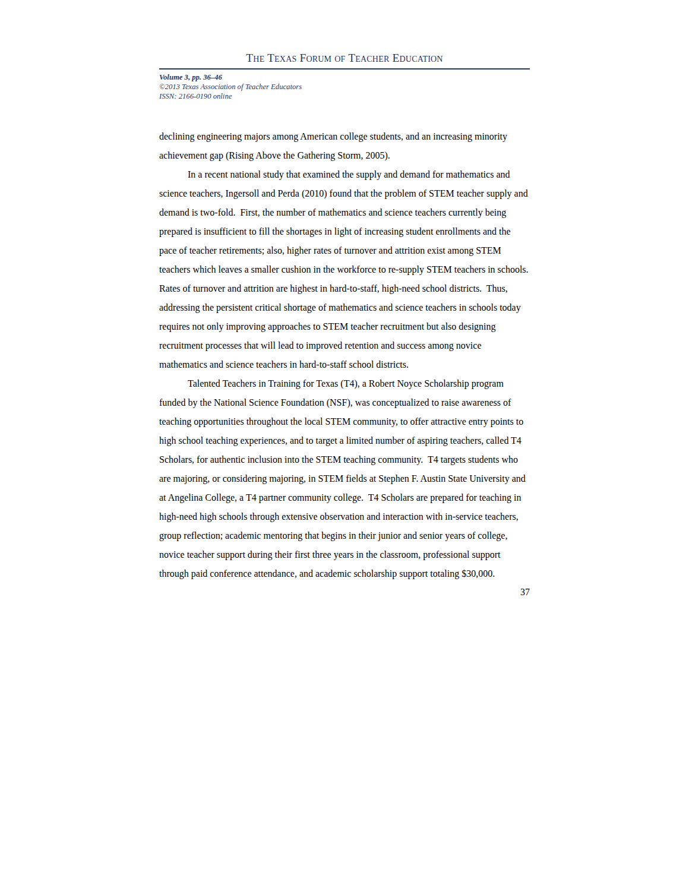The Texas Forum of Teacher Education
Volume 3, pp. 36–46
©2013 Texas Association of Teacher Educators
ISSN: 2166-0190 online
declining engineering majors among American college students, and an increasing minority achievement gap (Rising Above the Gathering Storm, 2005).
In a recent national study that examined the supply and demand for mathematics and science teachers, Ingersoll and Perda (2010) found that the problem of STEM teacher supply and demand is two-fold. First, the number of mathematics and science teachers currently being prepared is insufficient to fill the shortages in light of increasing student enrollments and the pace of teacher retirements; also, higher rates of turnover and attrition exist among STEM teachers which leaves a smaller cushion in the workforce to re-supply STEM teachers in schools. Rates of turnover and attrition are highest in hard-to-staff, high-need school districts. Thus, addressing the persistent critical shortage of mathematics and science teachers in schools today requires not only improving approaches to STEM teacher recruitment but also designing recruitment processes that will lead to improved retention and success among novice mathematics and science teachers in hard-to-staff school districts.
Talented Teachers in Training for Texas (T4), a Robert Noyce Scholarship program funded by the National Science Foundation (NSF), was conceptualized to raise awareness of teaching opportunities throughout the local STEM community, to offer attractive entry points to high school teaching experiences, and to target a limited number of aspiring teachers, called T4 Scholars, for authentic inclusion into the STEM teaching community. T4 targets students who are majoring, or considering majoring, in STEM fields at Stephen F. Austin State University and at Angelina College, a T4 partner community college. T4 Scholars are prepared for teaching in high-need high schools through extensive observation and interaction with in-service teachers, group reflection; academic mentoring that begins in their junior and senior years of college, novice teacher support during their first three years in the classroom, professional support through paid conference attendance, and academic scholarship support totaling $30,000.
37